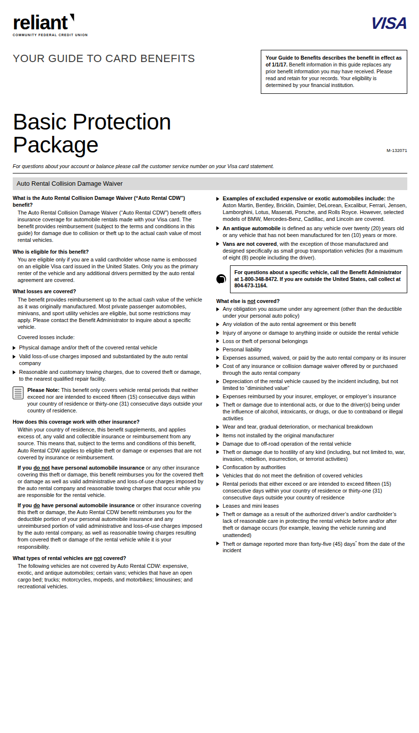reliant
COMMUNITY FEDERAL CREDIT UNION
VISA
YOUR GUIDE TO CARD BENEFITS
Your Guide to Benefits describes the benefit in effect as of 1/1/17. Benefit information in this guide replaces any prior benefit information you may have received. Please read and retain for your records. Your eligibility is determined by your financial institution.
Basic Protection
Package
M-132071
For questions about your account or balance please call the customer service number on your Visa card statement.
Auto Rental Collision Damage Waiver
What is the Auto Rental Collision Damage Waiver (“Auto Rental CDW”) benefit?
The Auto Rental Collision Damage Waiver (“Auto Rental CDW”) benefit offers insurance coverage for automobile rentals made with your Visa card. The benefit provides reimbursement (subject to the terms and conditions in this guide) for damage due to collision or theft up to the actual cash value of most rental vehicles.
Who is eligible for this benefit?
You are eligible only if you are a valid cardholder whose name is embossed on an eligible Visa card issued in the United States. Only you as the primary renter of the vehicle and any additional drivers permitted by the auto rental agreement are covered.
What losses are covered?
The benefit provides reimbursement up to the actual cash value of the vehicle as it was originally manufactured. Most private passenger automobiles, minivans, and sport utility vehicles are eligible, but some restrictions may apply. Please contact the Benefit Administrator to inquire about a specific vehicle.
Covered losses include:
Physical damage and/or theft of the covered rental vehicle
Valid loss-of-use charges imposed and substantiated by the auto rental company
Reasonable and customary towing charges, due to covered theft or damage, to the nearest qualified repair facility.
Please Note: This benefit only covers vehicle rental periods that neither exceed nor are intended to exceed fifteen (15) consecutive days within your country of residence or thirty-one (31) consecutive days outside your country of residence.
How does this coverage work with other insurance?
Within your country of residence, this benefit supplements, and applies excess of, any valid and collectible insurance or reimbursement from any source. This means that, subject to the terms and conditions of this benefit, Auto Rental CDW applies to eligible theft or damage or expenses that are not covered by insurance or reimbursement.
If you do not have personal automobile insurance or any other insurance covering this theft or damage, this benefit reimburses you for the covered theft or damage as well as valid administrative and loss-of-use charges imposed by the auto rental company and reasonable towing charges that occur while you are responsible for the rental vehicle.
If you do have personal automobile insurance or other insurance covering this theft or damage, the Auto Rental CDW benefit reimburses you for the deductible portion of your personal automobile insurance and any unreimbursed portion of valid administrative and loss-of-use charges imposed by the auto rental company, as well as reasonable towing charges resulting from covered theft or damage of the rental vehicle while it is your responsibility.
What types of rental vehicles are not covered?
The following vehicles are not covered by Auto Rental CDW: expensive, exotic, and antique automobiles; certain vans; vehicles that have an open cargo bed; trucks; motorcycles, mopeds, and motorbikes; limousines; and recreational vehicles.
Examples of excluded expensive or exotic automobiles include: the Aston Martin, Bentley, Bricklin, Daimler, DeLorean, Excalibur, Ferrari, Jensen, Lamborghini, Lotus, Maserati, Porsche, and Rolls Royce. However, selected models of BMW, Mercedes-Benz, Cadillac, and Lincoln are covered.
An antique automobile is defined as any vehicle over twenty (20) years old or any vehicle that has not been manufactured for ten (10) years or more.
Vans are not covered, with the exception of those manufactured and designed specifically as small group transportation vehicles (for a maximum of eight (8) people including the driver).
For questions about a specific vehicle, call the Benefit Administrator at 1-800-348-8472. If you are outside the United States, call collect at 804-673-1164.
What else is not covered?
Any obligation you assume under any agreement (other than the deductible under your personal auto policy)
Any violation of the auto rental agreement or this benefit
Injury of anyone or damage to anything inside or outside the rental vehicle
Loss or theft of personal belongings
Personal liability
Expenses assumed, waived, or paid by the auto rental company or its insurer
Cost of any insurance or collision damage waiver offered by or purchased through the auto rental company
Depreciation of the rental vehicle caused by the incident including, but not limited to “diminished value”
Expenses reimbursed by your insurer, employer, or employer’s insurance
Theft or damage due to intentional acts, or due to the driver(s) being under the influence of alcohol, intoxicants, or drugs, or due to contraband or illegal activities
Wear and tear, gradual deterioration, or mechanical breakdown
Items not installed by the original manufacturer
Damage due to off-road operation of the rental vehicle
Theft or damage due to hostility of any kind (including, but not limited to, war, invasion, rebellion, insurrection, or terrorist activities)
Confiscation by authorities
Vehicles that do not meet the definition of covered vehicles
Rental periods that either exceed or are intended to exceed fifteen (15) consecutive days within your country of residence or thirty-one (31) consecutive days outside your country of residence
Leases and mini leases
Theft or damage as a result of the authorized driver’s and/or cardholder’s lack of reasonable care in protecting the rental vehicle before and/or after theft or damage occurs (for example, leaving the vehicle running and unattended)
Theft or damage reported more than forty-five (45) days* from the date of the incident